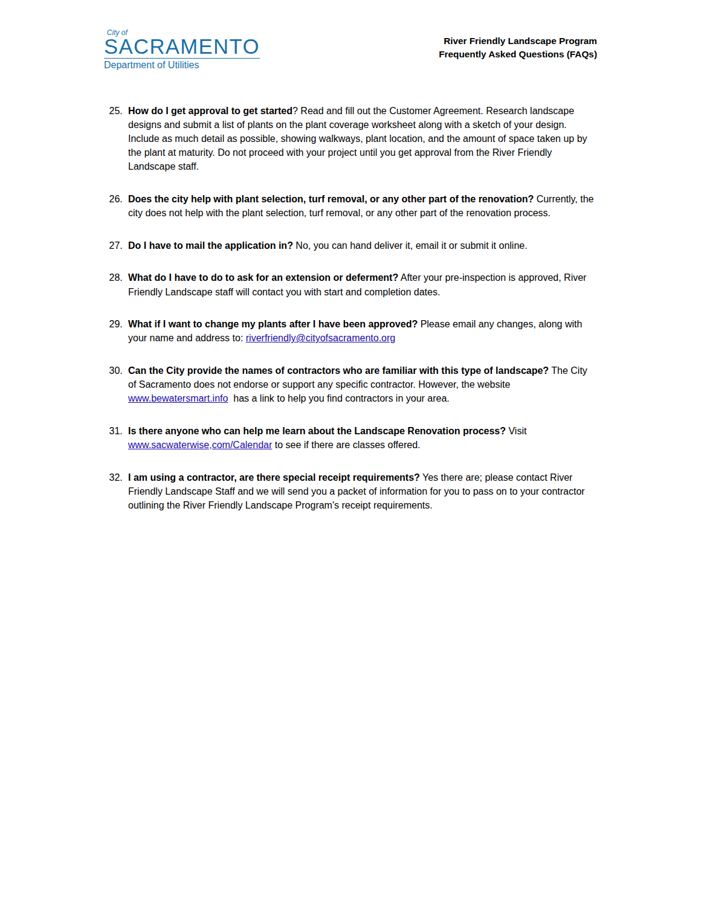City of SACRAMENTO Department of Utilities
River Friendly Landscape Program
Frequently Asked Questions (FAQs)
How do I get approval to get started? Read and fill out the Customer Agreement. Research landscape designs and submit a list of plants on the plant coverage worksheet along with a sketch of your design. Include as much detail as possible, showing walkways, plant location, and the amount of space taken up by the plant at maturity. Do not proceed with your project until you get approval from the River Friendly Landscape staff.
Does the city help with plant selection, turf removal, or any other part of the renovation? Currently, the city does not help with the plant selection, turf removal, or any other part of the renovation process.
Do I have to mail the application in? No, you can hand deliver it, email it or submit it online.
What do I have to do to ask for an extension or deferment? After your pre-inspection is approved, River Friendly Landscape staff will contact you with start and completion dates.
What if I want to change my plants after I have been approved? Please email any changes, along with your name and address to: riverfriendly@cityofsacramento.org
Can the City provide the names of contractors who are familiar with this type of landscape? The City of Sacramento does not endorse or support any specific contractor. However, the website www.bewatersmart.info has a link to help you find contractors in your area.
Is there anyone who can help me learn about the Landscape Renovation process? Visit www.sacwaterwise,com/Calendar to see if there are classes offered.
I am using a contractor, are there special receipt requirements? Yes there are; please contact River Friendly Landscape Staff and we will send you a packet of information for you to pass on to your contractor outlining the River Friendly Landscape Program's receipt requirements.